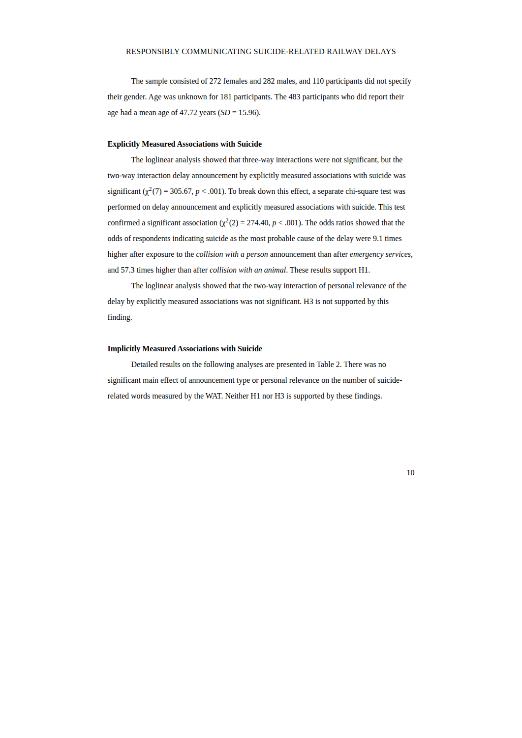RESPONSIBLY COMMUNICATING SUICIDE-RELATED RAILWAY DELAYS
The sample consisted of 272 females and 282 males, and 110 participants did not specify their gender. Age was unknown for 181 participants. The 483 participants who did report their age had a mean age of 47.72 years (SD = 15.96).
Explicitly Measured Associations with Suicide
The loglinear analysis showed that three-way interactions were not significant, but the two-way interaction delay announcement by explicitly measured associations with suicide was significant (χ2 (7) = 305.67, p < .001). To break down this effect, a separate chi-square test was performed on delay announcement and explicitly measured associations with suicide. This test confirmed a significant association (χ2 (2) = 274.40, p < .001). The odds ratios showed that the odds of respondents indicating suicide as the most probable cause of the delay were 9.1 times higher after exposure to the collision with a person announcement than after emergency services, and 57.3 times higher than after collision with an animal. These results support H1.
The loglinear analysis showed that the two-way interaction of personal relevance of the delay by explicitly measured associations was not significant. H3 is not supported by this finding.
Implicitly Measured Associations with Suicide
Detailed results on the following analyses are presented in Table 2. There was no significant main effect of announcement type or personal relevance on the number of suicide-related words measured by the WAT. Neither H1 nor H3 is supported by these findings.
10